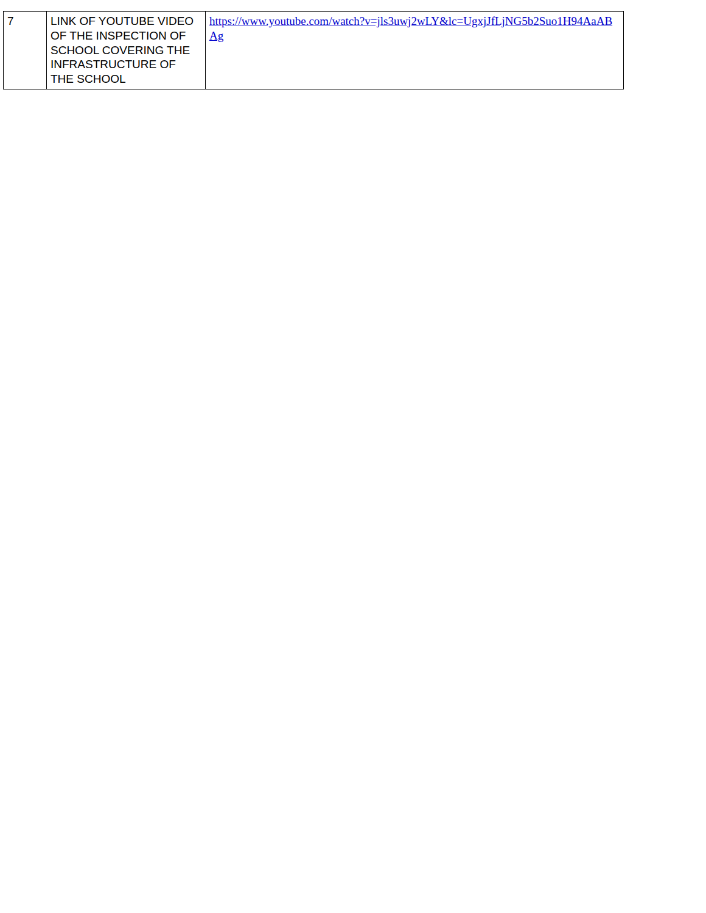| 7 | LINK OF YOUTUBE VIDEO OF THE INSPECTION OF SCHOOL COVERING THE INFRASTRUCTURE OF THE SCHOOL | https://www.youtube.com/watch?v=jls3uwj2wLY&lc=UgxjJfLjNG5b2Suo1H94AaABAg |